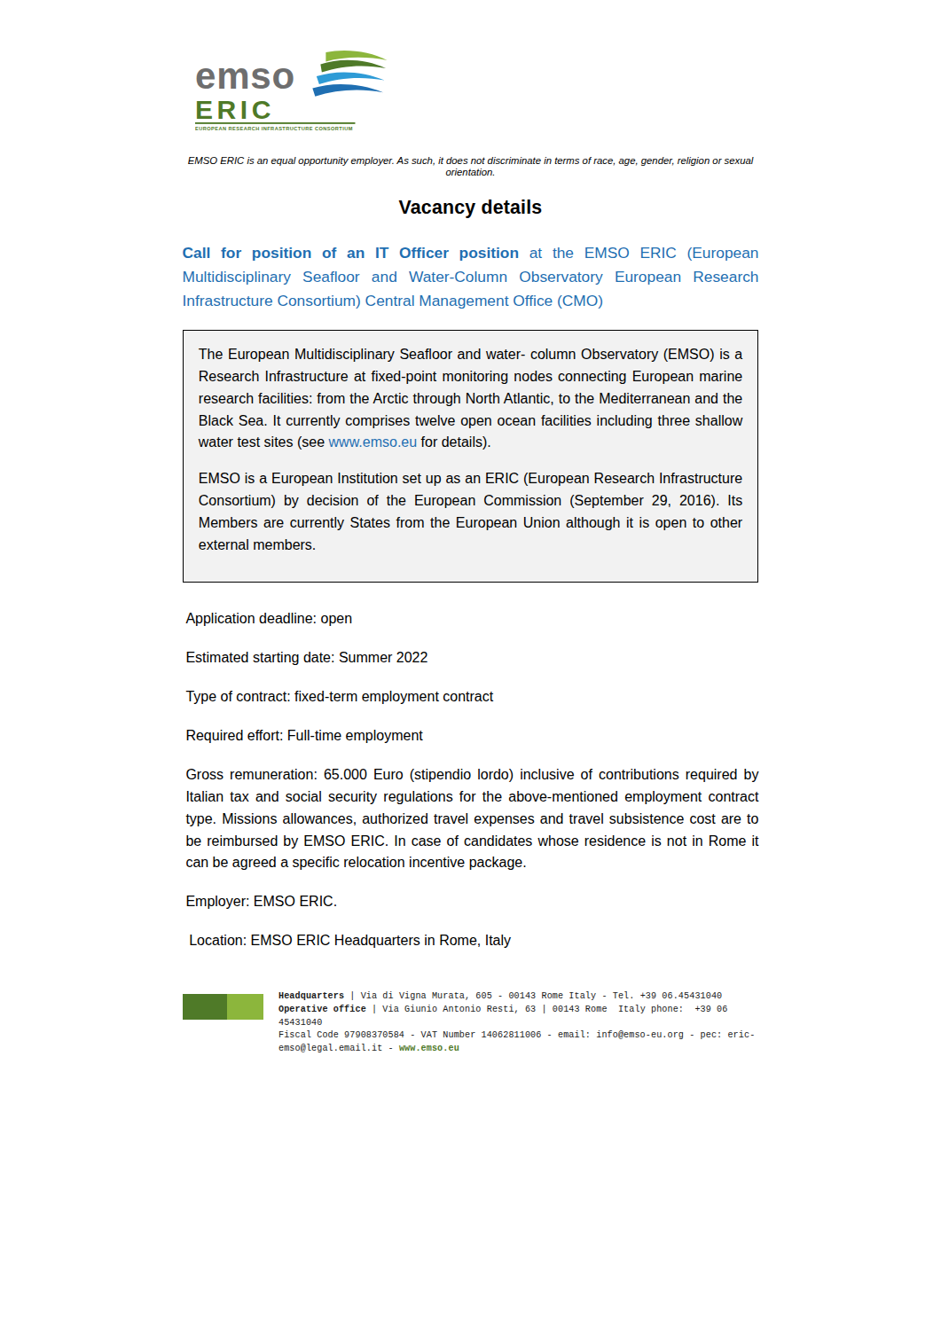emso ERIC EUROPEAN RESEARCH INFRASTRUCTURE CONSORTIUM
EMSO ERIC is an equal opportunity employer. As such, it does not discriminate in terms of race, age, gender, religion or sexual orientation.
Vacancy details
Call for position of an IT Officer position at the EMSO ERIC (European Multidisciplinary Seafloor and Water-Column Observatory European Research Infrastructure Consortium) Central Management Office (CMO)
The European Multidisciplinary Seafloor and water- column Observatory (EMSO) is a Research Infrastructure at fixed-point monitoring nodes connecting European marine research facilities: from the Arctic through North Atlantic, to the Mediterranean and the Black Sea. It currently comprises twelve open ocean facilities including three shallow water test sites (see www.emso.eu for details).
EMSO is a European Institution set up as an ERIC (European Research Infrastructure Consortium) by decision of the European Commission (September 29, 2016). Its Members are currently States from the European Union although it is open to other external members.
Application deadline: open
Estimated starting date: Summer 2022
Type of contract: fixed-term employment contract
Required effort: Full-time employment
Gross remuneration: 65.000 Euro (stipendio lordo) inclusive of contributions required by Italian tax and social security regulations for the above-mentioned employment contract type. Missions allowances, authorized travel expenses and travel subsistence cost are to be reimbursed by EMSO ERIC. In case of candidates whose residence is not in Rome it can be agreed a specific relocation incentive package.
Employer: EMSO ERIC.
Location: EMSO ERIC Headquarters in Rome, Italy
Headquarters | Via di Vigna Murata, 605 - 00143 Rome Italy - Tel. +39 06.45431040
Operative office | Via Giunio Antonio Resti, 63 | 00143 Rome Italy phone: +39 06 45431040
Fiscal Code 97908370584 - VAT Number 14062811006 - email: info@emso-eu.org - pec: eric-emso@legal.email.it - www.emso.eu